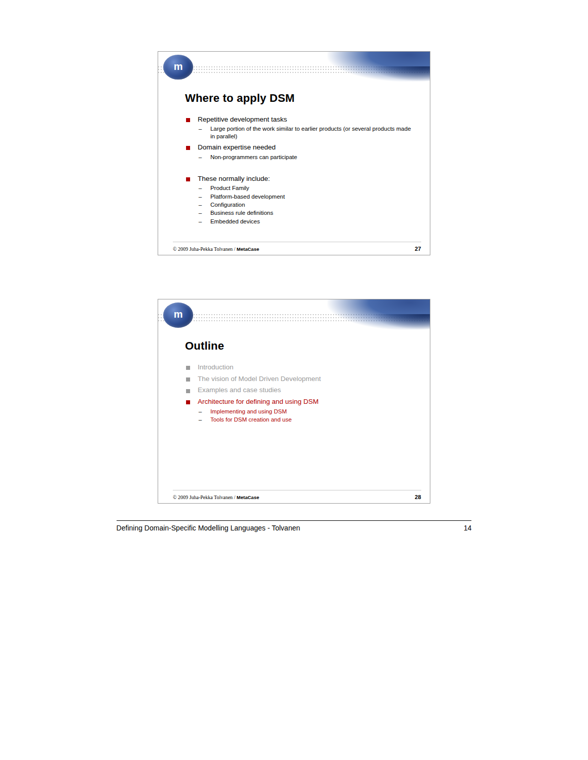Where to apply DSM
Repetitive development tasks
Large portion of the work similar to earlier products (or several products made in parallel)
Domain expertise needed
Non-programmers can participate
These normally include:
Product Family
Platform-based development
Configuration
Business rule definitions
Embedded devices
© 2009 Juha-Pekka Tolvanen / MetaCase
27
Outline
Introduction
The vision of Model Driven Development
Examples and case studies
Architecture for defining and using DSM
Implementing and using DSM
Tools for DSM creation and use
© 2009 Juha-Pekka Tolvanen / MetaCase
28
Defining Domain-Specific Modelling Languages - Tolvanen
14